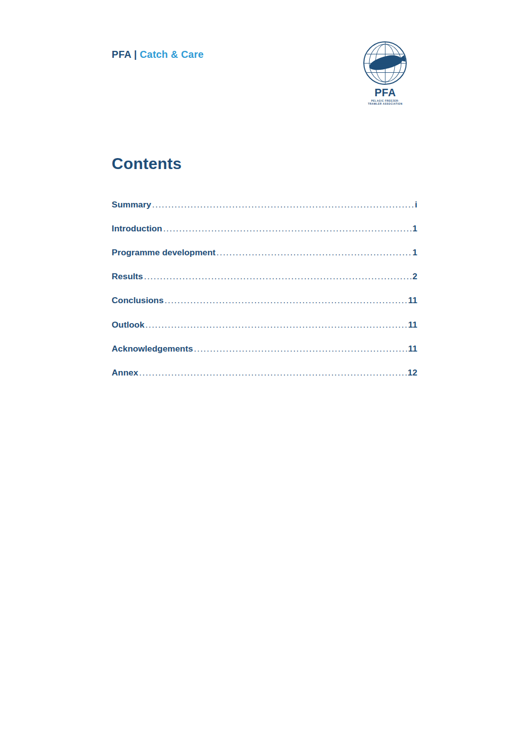PFA | Catch & Care
PFA
Pelagic Freezer-
Trawler Association
Contents
Summary ......................................................................................... i
Introduction .................................................................................... 1
Programme development ............................................................... 1
Results .......................................................................................... 2
Conclusions .................................................................................... 11
Outlook ......................................................................................... 11
Acknowledgements ....................................................................... 11
Annex ........................................................................................... 12